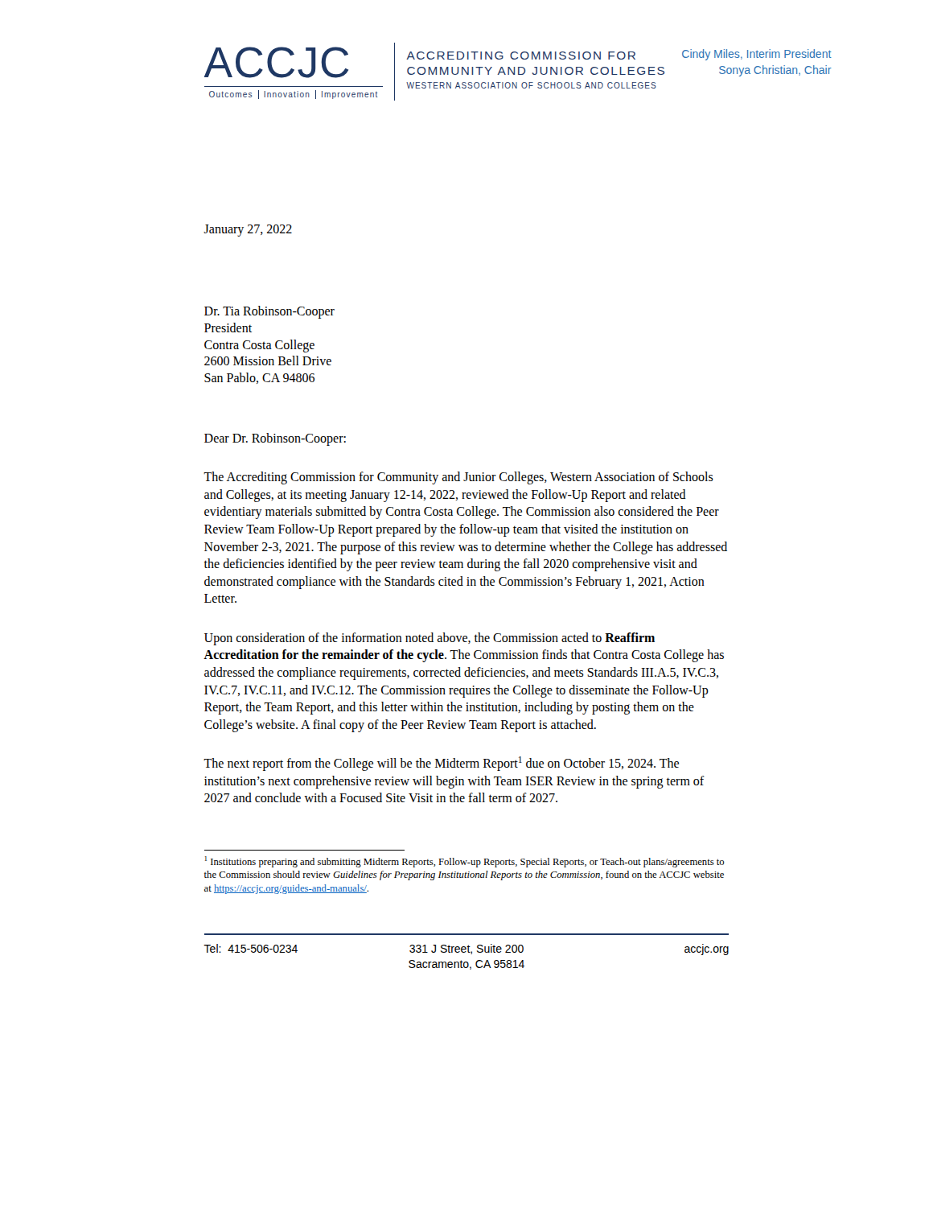ACCJC
Outcomes Innovation Improvement
ACCREDITING COMMISSION FOR
COMMUNITY AND JUNIOR COLLEGES
WESTERN ASSOCIATION OF SCHOOLS AND COLLEGES
Cindy Miles, Interim President
Sonya Christian, Chair
January 27, 2022
Dr. Tia Robinson-Cooper
President
Contra Costa College
2600 Mission Bell Drive
San Pablo, CA 94806
Dear Dr. Robinson-Cooper:
The Accrediting Commission for Community and Junior Colleges, Western Association of Schools and Colleges, at its meeting January 12-14, 2022, reviewed the Follow-Up Report and related evidentiary materials submitted by Contra Costa College. The Commission also considered the Peer Review Team Follow-Up Report prepared by the follow-up team that visited the institution on November 2-3, 2021. The purpose of this review was to determine whether the College has addressed the deficiencies identified by the peer review team during the fall 2020 comprehensive visit and demonstrated compliance with the Standards cited in the Commission’s February 1, 2021, Action Letter.
Upon consideration of the information noted above, the Commission acted to Reaffirm Accreditation for the remainder of the cycle. The Commission finds that Contra Costa College has addressed the compliance requirements, corrected deficiencies, and meets Standards III.A.5, IV.C.3, IV.C.7, IV.C.11, and IV.C.12. The Commission requires the College to disseminate the Follow-Up Report, the Team Report, and this letter within the institution, including by posting them on the College’s website. A final copy of the Peer Review Team Report is attached.
The next report from the College will be the Midterm Report1 due on October 15, 2024. The institution’s next comprehensive review will begin with Team ISER Review in the spring term of 2027 and conclude with a Focused Site Visit in the fall term of 2027.
1 Institutions preparing and submitting Midterm Reports, Follow-up Reports, Special Reports, or Teach-out plans/agreements to the Commission should review Guidelines for Preparing Institutional Reports to the Commission, found on the ACCJC website at https://accjc.org/guides-and-manuals/.
Tel: 415-506-0234
331 J Street, Suite 200
Sacramento, CA 95814
accjc.org